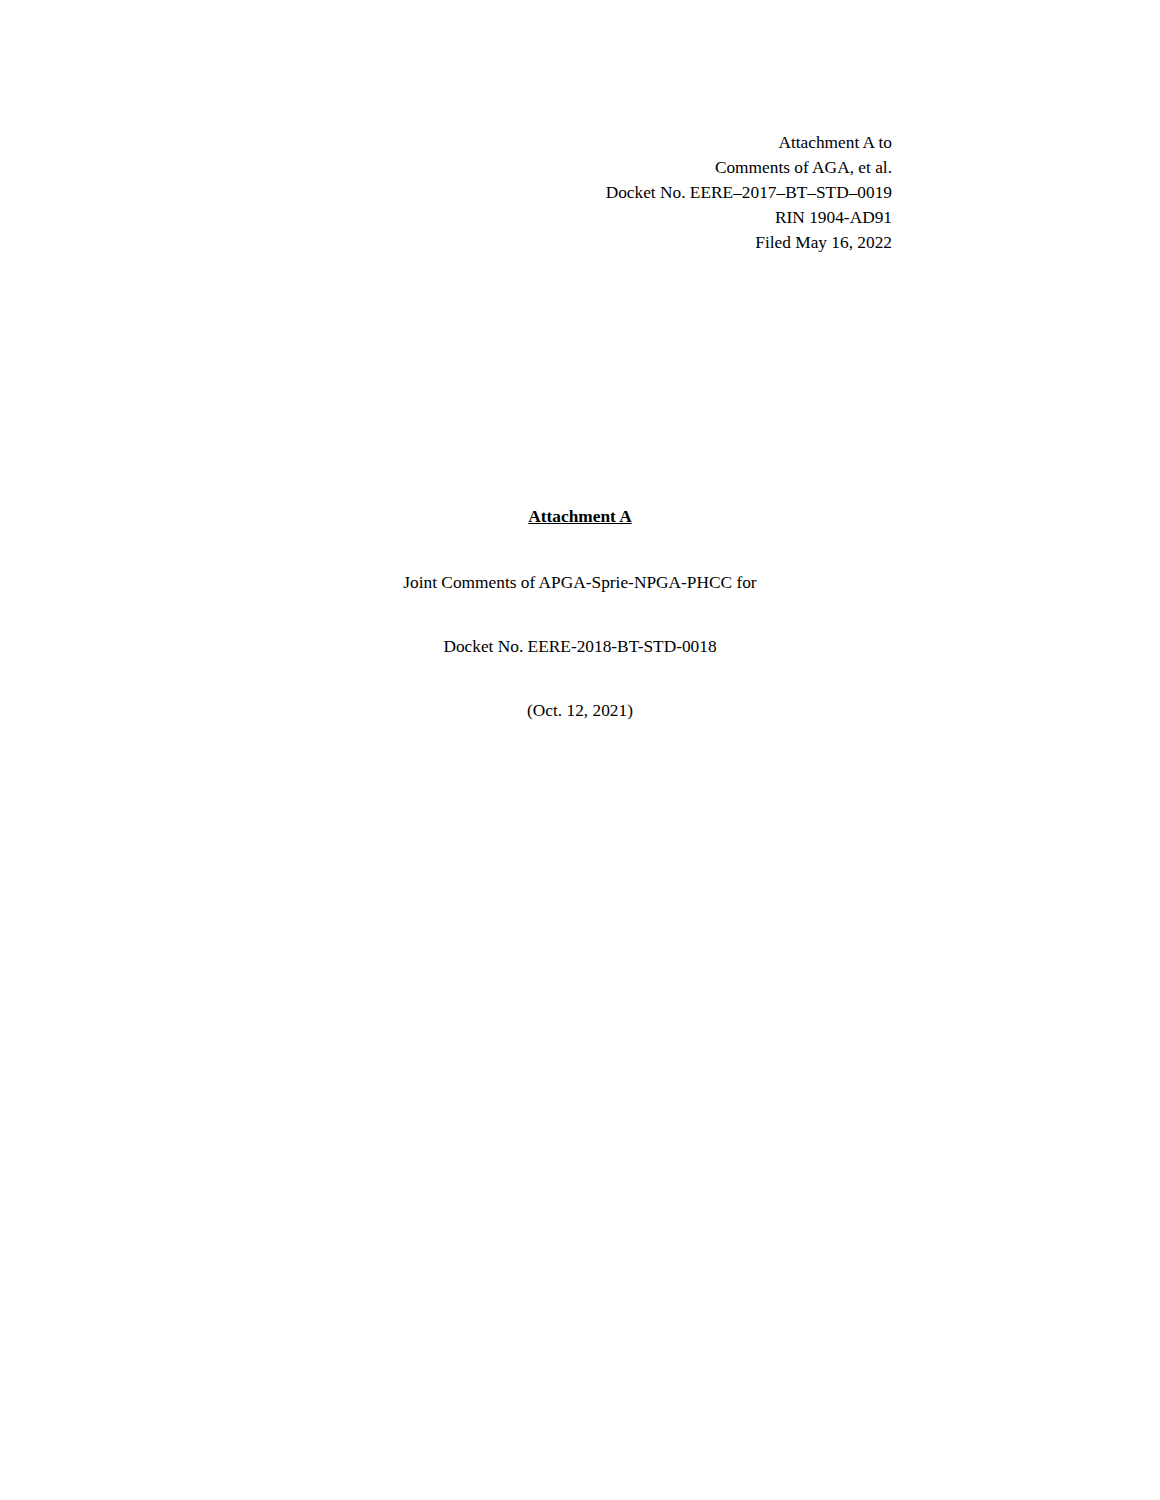Attachment A to
Comments of AGA, et al.
Docket No. EERE–2017–BT–STD–0019
RIN 1904-AD91
Filed May 16, 2022
Attachment A
Joint Comments of APGA-Sprie-NPGA-PHCC for
Docket No. EERE-2018-BT-STD-0018
(Oct. 12, 2021)